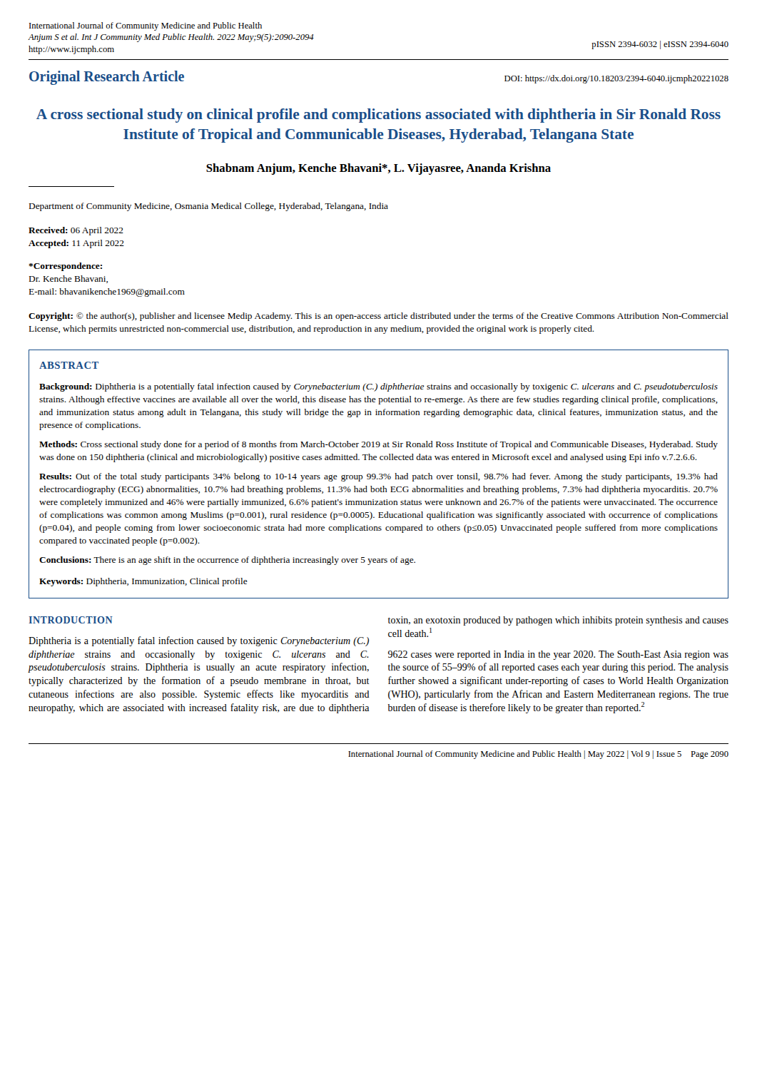International Journal of Community Medicine and Public Health
Anjum S et al. Int J Community Med Public Health. 2022 May;9(5):2090-2094
http://www.ijcmph.com
pISSN 2394-6032 | eISSN 2394-6040
Original Research Article
DOI: https://dx.doi.org/10.18203/2394-6040.ijcmph20221028
A cross sectional study on clinical profile and complications associated with diphtheria in Sir Ronald Ross Institute of Tropical and Communicable Diseases, Hyderabad, Telangana State
Shabnam Anjum, Kenche Bhavani*, L. Vijayasree, Ananda Krishna
Department of Community Medicine, Osmania Medical College, Hyderabad, Telangana, India
Received: 06 April 2022
Accepted: 11 April 2022
*Correspondence:
Dr. Kenche Bhavani,
E-mail: bhavanikenche1969@gmail.com
Copyright: © the author(s), publisher and licensee Medip Academy. This is an open-access article distributed under the terms of the Creative Commons Attribution Non-Commercial License, which permits unrestricted non-commercial use, distribution, and reproduction in any medium, provided the original work is properly cited.
ABSTRACT
Background: Diphtheria is a potentially fatal infection caused by Corynebacterium (C.) diphtheriae strains and occasionally by toxigenic C. ulcerans and C. pseudotuberculosis strains. Although effective vaccines are available all over the world, this disease has the potential to re-emerge. As there are few studies regarding clinical profile, complications, and immunization status among adult in Telangana, this study will bridge the gap in information regarding demographic data, clinical features, immunization status, and the presence of complications.
Methods: Cross sectional study done for a period of 8 months from March-October 2019 at Sir Ronald Ross Institute of Tropical and Communicable Diseases, Hyderabad. Study was done on 150 diphtheria (clinical and microbiologically) positive cases admitted. The collected data was entered in Microsoft excel and analysed using Epi info v.7.2.6.6.
Results: Out of the total study participants 34% belong to 10-14 years age group 99.3% had patch over tonsil, 98.7% had fever. Among the study participants, 19.3% had electrocardiography (ECG) abnormalities, 10.7% had breathing problems, 11.3% had both ECG abnormalities and breathing problems, 7.3% had diphtheria myocarditis. 20.7% were completely immunized and 46% were partially immunized, 6.6% patient's immunization status were unknown and 26.7% of the patients were unvaccinated. The occurrence of complications was common among Muslims (p=0.001), rural residence (p=0.0005). Educational qualification was significantly associated with occurrence of complications (p=0.04), and people coming from lower socioeconomic strata had more complications compared to others (p≤0.05) Unvaccinated people suffered from more complications compared to vaccinated people (p=0.002).
Conclusions: There is an age shift in the occurrence of diphtheria increasingly over 5 years of age.
Keywords: Diphtheria, Immunization, Clinical profile
INTRODUCTION
Diphtheria is a potentially fatal infection caused by toxigenic Corynebacterium (C.) diphtheriae strains and occasionally by toxigenic C. ulcerans and C. pseudotuberculosis strains. Diphtheria is usually an acute respiratory infection, typically characterized by the formation of a pseudo membrane in throat, but cutaneous infections are also possible. Systemic effects like myocarditis and neuropathy, which are associated with increased fatality risk, are due to diphtheria toxin, an exotoxin produced by pathogen which inhibits protein synthesis and causes cell death.1
9622 cases were reported in India in the year 2020. The South-East Asia region was the source of 55–99% of all reported cases each year during this period. The analysis further showed a significant under-reporting of cases to World Health Organization (WHO), particularly from the African and Eastern Mediterranean regions. The true burden of disease is therefore likely to be greater than reported.2
International Journal of Community Medicine and Public Health | May 2022 | Vol 9 | Issue 5 Page 2090